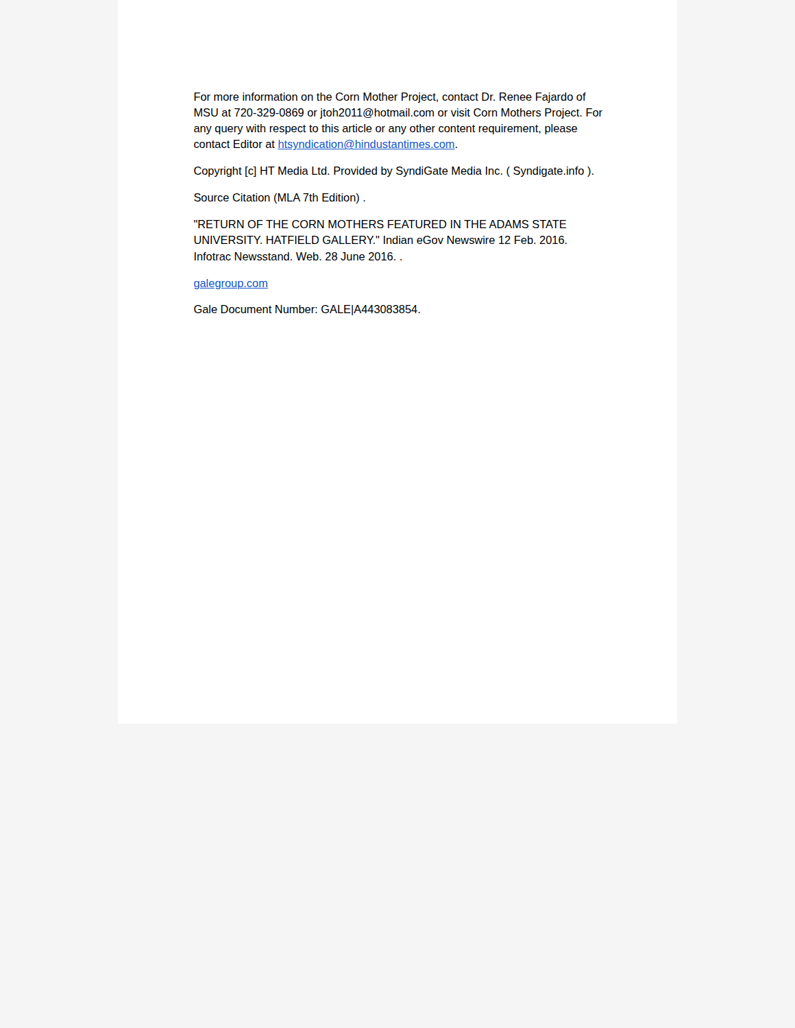For more information on the Corn Mother Project, contact Dr. Renee Fajardo of MSU at 720-329-0869 or jtoh2011@hotmail.com or visit Corn Mothers Project. For any query with respect to this article or any other content requirement, please contact Editor at htsyndication@hindustantimes.com.
Copyright [c] HT Media Ltd. Provided by SyndiGate Media Inc. ( Syndigate.info ).
Source Citation (MLA 7th Edition) .
"RETURN OF THE CORN MOTHERS FEATURED IN THE ADAMS STATE UNIVERSITY. HATFIELD GALLERY." Indian eGov Newswire 12 Feb. 2016. Infotrac Newsstand. Web. 28 June 2016. .
galegroup.com
Gale Document Number: GALE|A443083854.